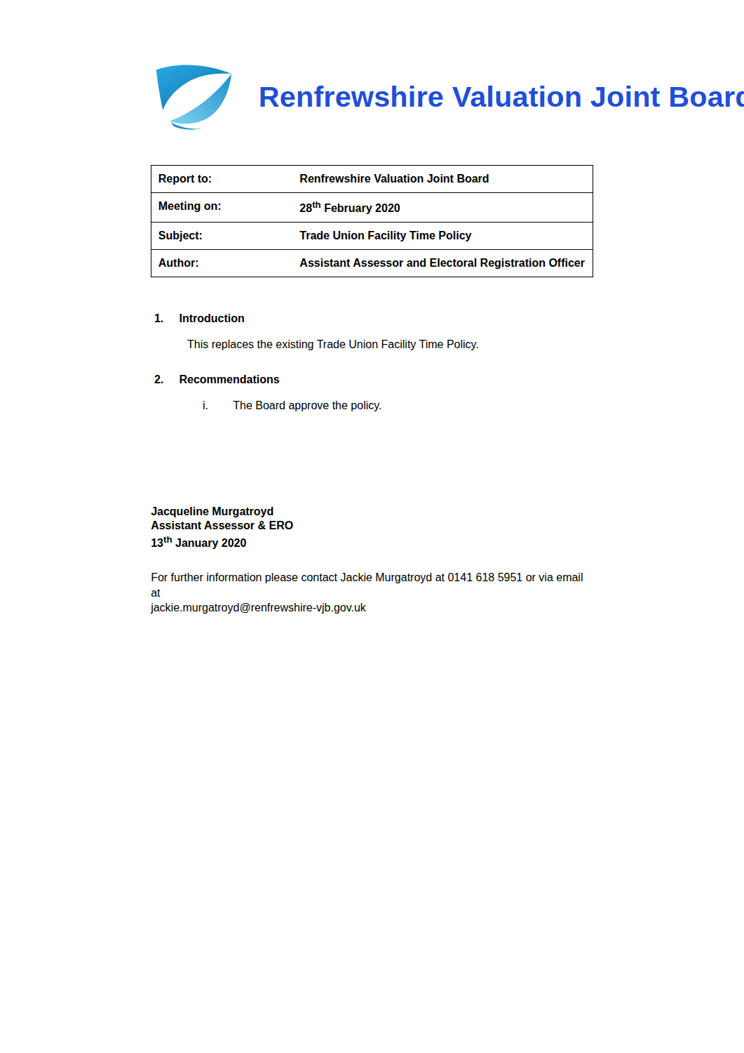Renfrewshire Valuation Joint Board
| Report to: | Renfrewshire Valuation Joint Board |
| Meeting on: | 28 th February 2020 |
| Subject: | Trade Union Facility Time Policy |
| Author: | Assistant Assessor and Electoral Registration Officer |
Introduction
This replaces the existing Trade Union Facility Time Policy.
Recommendations
The Board approve the policy.
Jacqueline Murgatroyd
Assistant Assessor & ERO
13th January 2020
For further information please contact Jackie Murgatroyd at 0141 618 5951 or via email at
jackie.murgatroyd@renfrewshire-vjb.gov.uk